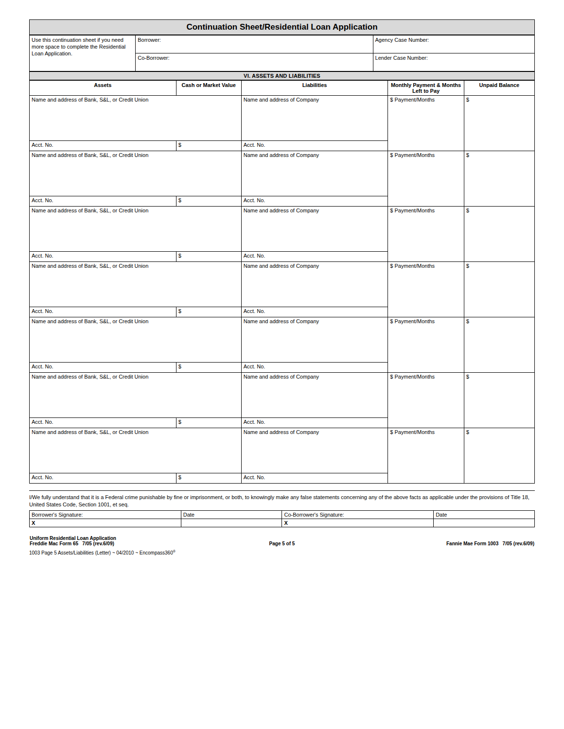Continuation Sheet/Residential Loan Application
| Use this continuation sheet if you need more space to complete the Residential Loan Application. | Borrower: | Agency Case Number: |
| Co-Borrower: | Lender Case Number: |
VI. ASSETS AND LIABILITIES
| Assets | Cash or Market Value | Liabilities | Monthly Payment & Months Left to Pay | Unpaid Balance |
| --- | --- | --- | --- | --- |
| Name and address of Bank, S&L, or Credit Union | Name and address of Company | $ Payment/Months | $ |
| Acct. No. | $ | Acct. No. | | |
| Name and address of Bank, S&L, or Credit Union | Name and address of Company | $ Payment/Months | $ |
| Acct. No. | $ | Acct. No. | | |
| Name and address of Bank, S&L, or Credit Union | Name and address of Company | $ Payment/Months | $ |
| Acct. No. | $ | Acct. No. | | |
| Name and address of Bank, S&L, or Credit Union | Name and address of Company | $ Payment/Months | $ |
| Acct. No. | $ | Acct. No. | | |
| Name and address of Bank, S&L, or Credit Union | Name and address of Company | $ Payment/Months | $ |
| Acct. No. | $ | Acct. No. | | |
| Name and address of Bank, S&L, or Credit Union | Name and address of Company | $ Payment/Months | $ |
| Acct. No. | $ | Acct. No. | | |
| Name and address of Bank, S&L, or Credit Union | Name and address of Company | $ Payment/Months | $ |
| Acct. No. | $ | Acct. No. | | |
I/We fully understand that it is a Federal crime punishable by fine or imprisonment, or both, to knowingly make any false statements concerning any of the above facts as applicable under the provisions of Title 18, United States Code, Section 1001, et seq.
| Borrower's Signature: | Date | Co-Borrower's Signature: | Date |
| X | | X | |
| Uniform Residential Loan Application Freddie Mac Form 65 7/05 (rev.6/09) | Page 5 of 5 | Fannie Mae Form 1003 7/05 (rev.6/09) |
1003 Page 5 Assets/Liabilities (Letter) ~ 04/2010 ~ Encompass360®